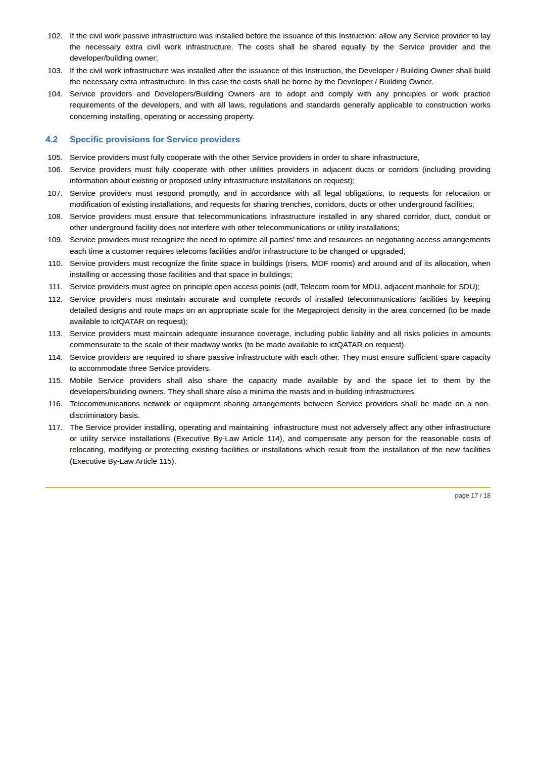102. If the civil work passive infrastructure was installed before the issuance of this Instruction: allow any Service provider to lay the necessary extra civil work infrastructure. The costs shall be shared equally by the Service provider and the developer/building owner;
103. If the civil work infrastructure was installed after the issuance of this Instruction, the Developer / Building Owner shall build the necessary extra infrastructure. In this case the costs shall be borne by the Developer / Building Owner.
104. Service providers and Developers/Building Owners are to adopt and comply with any principles or work practice requirements of the developers, and with all laws, regulations and standards generally applicable to construction works concerning installing, operating or accessing property.
4.2 Specific provisions for Service providers
105. Service providers must fully cooperate with the other Service providers in order to share infrastructure,
106. Service providers must fully cooperate with other utilities providers in adjacent ducts or corridors (including providing information about existing or proposed utility infrastructure installations on request);
107. Service providers must respond promptly, and in accordance with all legal obligations, to requests for relocation or modification of existing installations, and requests for sharing trenches, corridors, ducts or other underground facilities;
108. Service providers must ensure that telecommunications infrastructure installed in any shared corridor, duct, conduit or other underground facility does not interfere with other telecommunications or utility installations;
109. Service providers must recognize the need to optimize all parties’ time and resources on negotiating access arrangements each time a customer requires telecoms facilities and/or infrastructure to be changed or upgraded;
110. Service providers must recognize the finite space in buildings (risers, MDF rooms) and around and of its allocation, when installing or accessing those facilities and that space in buildings;
111. Service providers must agree on principle open access points (odf, Telecom room for MDU, adjacent manhole for SDU);
112. Service providers must maintain accurate and complete records of installed telecommunications facilities by keeping detailed designs and route maps on an appropriate scale for the Megaproject density in the area concerned (to be made available to ictQATAR on request);
113. Service providers must maintain adequate insurance coverage, including public liability and all risks policies in amounts commensurate to the scale of their roadway works (to be made available to ictQATAR on request).
114. Service providers are required to share passive infrastructure with each other. They must ensure sufficient spare capacity to accommodate three Service providers.
115. Mobile Service providers shall also share the capacity made available by and the space let to them by the developers/building owners. They shall share also a minima the masts and in-building infrastructures.
116. Telecommunications network or equipment sharing arrangements between Service providers shall be made on a non-discriminatory basis.
117. The Service provider installing, operating and maintaining infrastructure must not adversely affect any other infrastructure or utility service installations (Executive By-Law Article 114), and compensate any person for the reasonable costs of relocating, modifying or protecting existing facilities or installations which result from the installation of the new facilities (Executive By-Law Article 115).
page 17 / 18